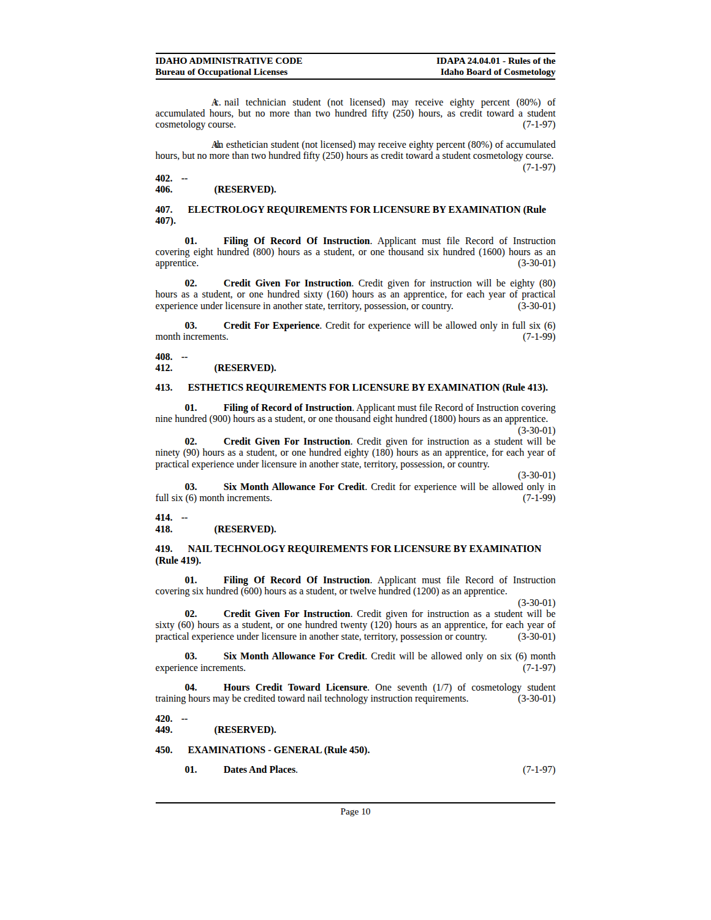| IDAHO ADMINISTRATIVE CODE Bureau of Occupational Licenses | IDAPA 24.04.01 - Rules of the Idaho Board of Cosmetology |
c. A nail technician student (not licensed) may receive eighty percent (80%) of accumulated hours, but no more than two hundred fifty (250) hours, as credit toward a student cosmetology course.(7-1-97)
d. An esthetician student (not licensed) may receive eighty percent (80%) of accumulated hours, but no more than two hundred fifty (250) hours as credit toward a student cosmetology course.(7-1-97)
402. -- 406.(RESERVED).
407. ELECTROLOGY REQUIREMENTS FOR LICENSURE BY EXAMINATION (Rule 407).
01. Filing Of Record Of Instruction. Applicant must file Record of Instruction covering eight hundred (800) hours as a student, or one thousand six hundred (1600) hours as an apprentice.(3-30-01)
02. Credit Given For Instruction. Credit given for instruction will be eighty (80) hours as a student, or one hundred sixty (160) hours as an apprentice, for each year of practical experience under licensure in another state, territory, possession, or country.(3-30-01)
03. Credit For Experience. Credit for experience will be allowed only in full six (6) month increments.(7-1-99)
408. -- 412.(RESERVED).
413. ESTHETICS REQUIREMENTS FOR LICENSURE BY EXAMINATION (Rule 413).
01. Filing of Record of Instruction. Applicant must file Record of Instruction covering nine hundred (900) hours as a student, or one thousand eight hundred (1800) hours as an apprentice.(3-30-01)
02. Credit Given For Instruction. Credit given for instruction as a student will be ninety (90) hours as a student, or one hundred eighty (180) hours as an apprentice, for each year of practical experience under licensure in another state, territory, possession, or country.(3-30-01)
03. Six Month Allowance For Credit. Credit for experience will be allowed only in full six (6) month increments.(7-1-99)
414. -- 418.(RESERVED).
419. NAIL TECHNOLOGY REQUIREMENTS FOR LICENSURE BY EXAMINATION (Rule 419).
01. Filing Of Record Of Instruction. Applicant must file Record of Instruction covering six hundred (600) hours as a student, or twelve hundred (1200) as an apprentice.(3-30-01)
02. Credit Given For Instruction. Credit given for instruction as a student will be sixty (60) hours as a student, or one hundred twenty (120) hours as an apprentice, for each year of practical experience under licensure in another state, territory, possession or country.(3-30-01)
03. Six Month Allowance For Credit. Credit will be allowed only on six (6) month experience increments.(7-1-97)
04. Hours Credit Toward Licensure. One seventh (1/7) of cosmetology student training hours may be credited toward nail technology instruction requirements.(3-30-01)
420. -- 449.(RESERVED).
450. EXAMINATIONS - GENERAL (Rule 450).
01. Dates And Places.(7-1-97)
Page 10